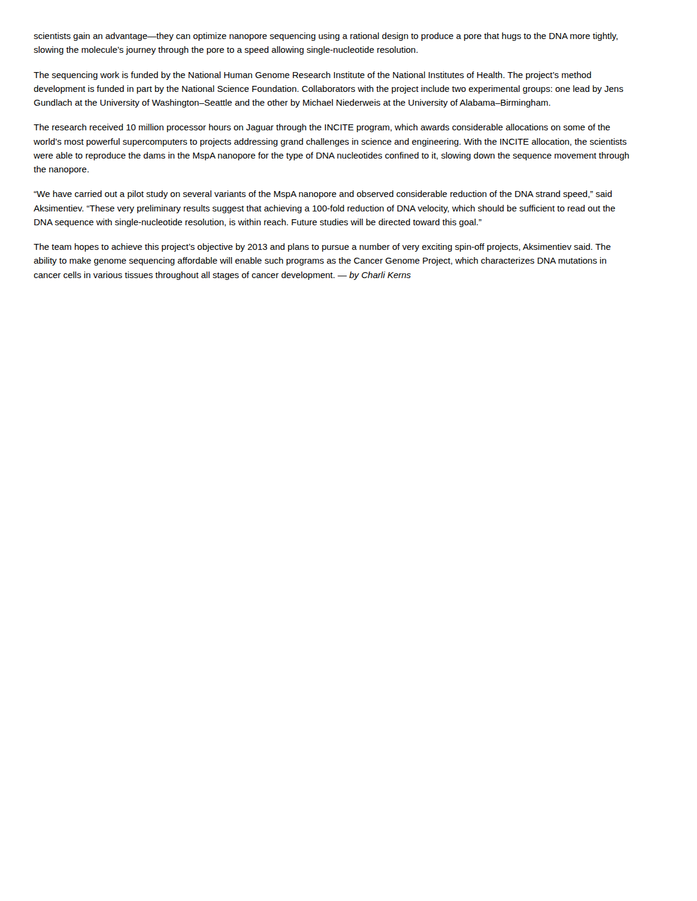scientists gain an advantage—they can optimize nanopore sequencing using a rational design to produce a pore that hugs to the DNA more tightly, slowing the molecule’s journey through the pore to a speed allowing single-nucleotide resolution.
The sequencing work is funded by the National Human Genome Research Institute of the National Institutes of Health. The project’s method development is funded in part by the National Science Foundation. Collaborators with the project include two experimental groups: one lead by Jens Gundlach at the University of Washington–Seattle and the other by Michael Niederweis at the University of Alabama–Birmingham.
The research received 10 million processor hours on Jaguar through the INCITE program, which awards considerable allocations on some of the world’s most powerful supercomputers to projects addressing grand challenges in science and engineering. With the INCITE allocation, the scientists were able to reproduce the dams in the MspA nanopore for the type of DNA nucleotides confined to it, slowing down the sequence movement through the nanopore.
“We have carried out a pilot study on several variants of the MspA nanopore and observed considerable reduction of the DNA strand speed,” said Aksimentiev. “These very preliminary results suggest that achieving a 100-fold reduction of DNA velocity, which should be sufficient to read out the DNA sequence with single-nucleotide resolution, is within reach. Future studies will be directed toward this goal.”
The team hopes to achieve this project’s objective by 2013 and plans to pursue a number of very exciting spin-off projects, Aksimentiev said. The ability to make genome sequencing affordable will enable such programs as the Cancer Genome Project, which characterizes DNA mutations in cancer cells in various tissues throughout all stages of cancer development. — by Charli Kerns